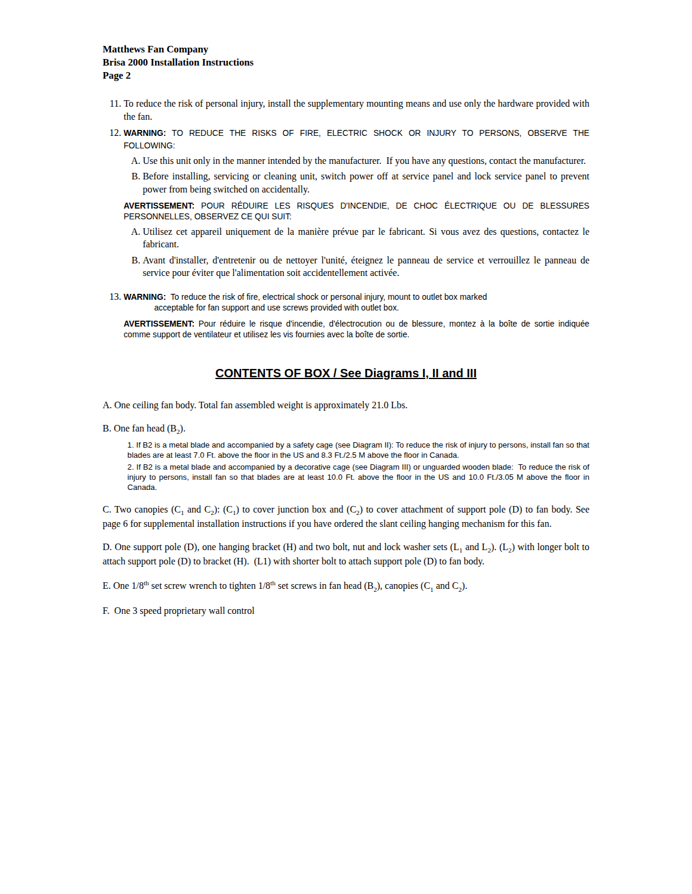Matthews Fan Company
Brisa 2000 Installation Instructions
Page 2
To reduce the risk of personal injury, install the supplementary mounting means and use only the hardware provided with the fan.
WARNING: TO REDUCE THE RISKS OF FIRE, ELECTRIC SHOCK OR INJURY TO PERSONS, OBSERVE THE FOLLOWING:
Use this unit only in the manner intended by the manufacturer. If you have any questions, contact the manufacturer.
Before installing, servicing or cleaning unit, switch power off at service panel and lock service panel to prevent power from being switched on accidentally.
AVERTISSEMENT: POUR RÉDUIRE LES RISQUES D'INCENDIE, DE CHOC ÉLECTRIQUE OU DE BLESSURES PERSONNELLES, OBSERVEZ CE QUI SUIT:
Utilisez cet appareil uniquement de la manière prévue par le fabricant. Si vous avez des questions, contactez le fabricant.
Avant d'installer, d'entretenir ou de nettoyer l'unité, éteignez le panneau de service et verrouillez le panneau de service pour éviter que l'alimentation soit accidentellement activée.
WARNING: To reduce the risk of fire, electrical shock or personal injury, mount to outlet box marked acceptable for fan support and use screws provided with outlet box.
AVERTISSEMENT: Pour réduire le risque d'incendie, d'électrocution ou de blessure, montez à la boîte de sortie indiquée comme support de ventilateur et utilisez les vis fournies avec la boîte de sortie.
CONTENTS OF BOX / See Diagrams I, II and III
A. One ceiling fan body. Total fan assembled weight is approximately 21.0 Lbs.
B. One fan head (B2).
1. If B2 is a metal blade and accompanied by a safety cage (see Diagram II): To reduce the risk of injury to persons, install fan so that blades are at least 7.0 Ft. above the floor in the US and 8.3 Ft./2.5 M above the floor in Canada.
2. If B2 is a metal blade and accompanied by a decorative cage (see Diagram III) or unguarded wooden blade: To reduce the risk of injury to persons, install fan so that blades are at least 10.0 Ft. above the floor in the US and 10.0 Ft./3.05 M above the floor in Canada.
C. Two canopies (C1 and C2): (C1) to cover junction box and (C2) to cover attachment of support pole (D) to fan body. See page 6 for supplemental installation instructions if you have ordered the slant ceiling hanging mechanism for this fan.
D. One support pole (D), one hanging bracket (H) and two bolt, nut and lock washer sets (L1 and L2). (L2) with longer bolt to attach support pole (D) to bracket (H). (L1) with shorter bolt to attach support pole (D) to fan body.
E. One 1/8th set screw wrench to tighten 1/8th set screws in fan head (B2), canopies (C1 and C2).
F. One 3 speed proprietary wall control